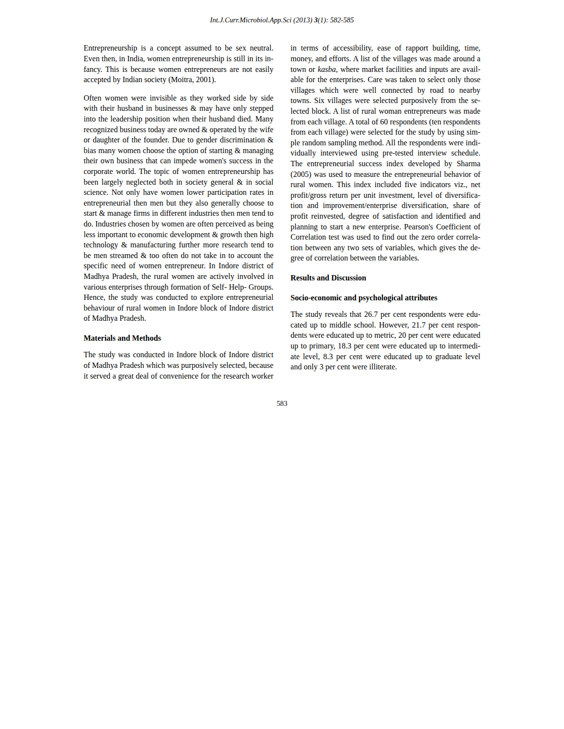Int.J.Curr.Microbiol.App.Sci (2013) 3(1): 582-585
Entrepreneurship is a concept assumed to be sex neutral. Even then, in India, women entrepreneurship is still in its infancy. This is because women entrepreneurs are not easily accepted by Indian society (Moitra, 2001).
Often women were invisible as they worked side by side with their husband in businesses & may have only stepped into the leadership position when their husband died. Many recognized business today are owned & operated by the wife or daughter of the founder. Due to gender discrimination & bias many women choose the option of starting & managing their own business that can impede women's success in the corporate world. The topic of women entrepreneurship has been largely neglected both in society general & in social science. Not only have women lower participation rates in entrepreneurial then men but they also generally choose to start & manage firms in different industries then men tend to do. Industries chosen by women are often perceived as being less important to economic development & growth then high technology & manufacturing further more research tend to be men streamed & too often do not take in to account the specific need of women entrepreneur. In Indore district of Madhya Pradesh, the rural women are actively involved in various enterprises through formation of Self- Help- Groups. Hence, the study was conducted to explore entrepreneurial behaviour of rural women in Indore block of Indore district of Madhya Pradesh.
Materials and Methods
The study was conducted in Indore block of Indore district of Madhya Pradesh which was purposively selected, because it served a great deal of convenience for the research worker in terms of accessibility, ease of rapport building, time, money, and efforts. A list of the villages was made around a town or kasba, where market facilities and inputs are available for the enterprises. Care was taken to select only those villages which were well connected by road to nearby towns. Six villages were selected purposively from the selected block. A list of rural woman entrepreneurs was made from each village. A total of 60 respondents (ten respondents from each village) were selected for the study by using simple random sampling method. All the respondents were individually interviewed using pre-tested interview schedule. The entrepreneurial success index developed by Sharma (2005) was used to measure the entrepreneurial behavior of rural women. This index included five indicators viz., net profit/gross return per unit investment, level of diversification and improvement/enterprise diversification, share of profit reinvested, degree of satisfaction and identified and planning to start a new enterprise. Pearson's Coefficient of Correlation test was used to find out the zero order correlation between any two sets of variables, which gives the degree of correlation between the variables.
Results and Discussion
Socio-economic and psychological attributes
The study reveals that 26.7 per cent respondents were educated up to middle school. However, 21.7 per cent respondents were educated up to metric, 20 per cent were educated up to primary, 18.3 per cent were educated up to intermediate level, 8.3 per cent were educated up to graduate level and only 3 per cent were illiterate.
583